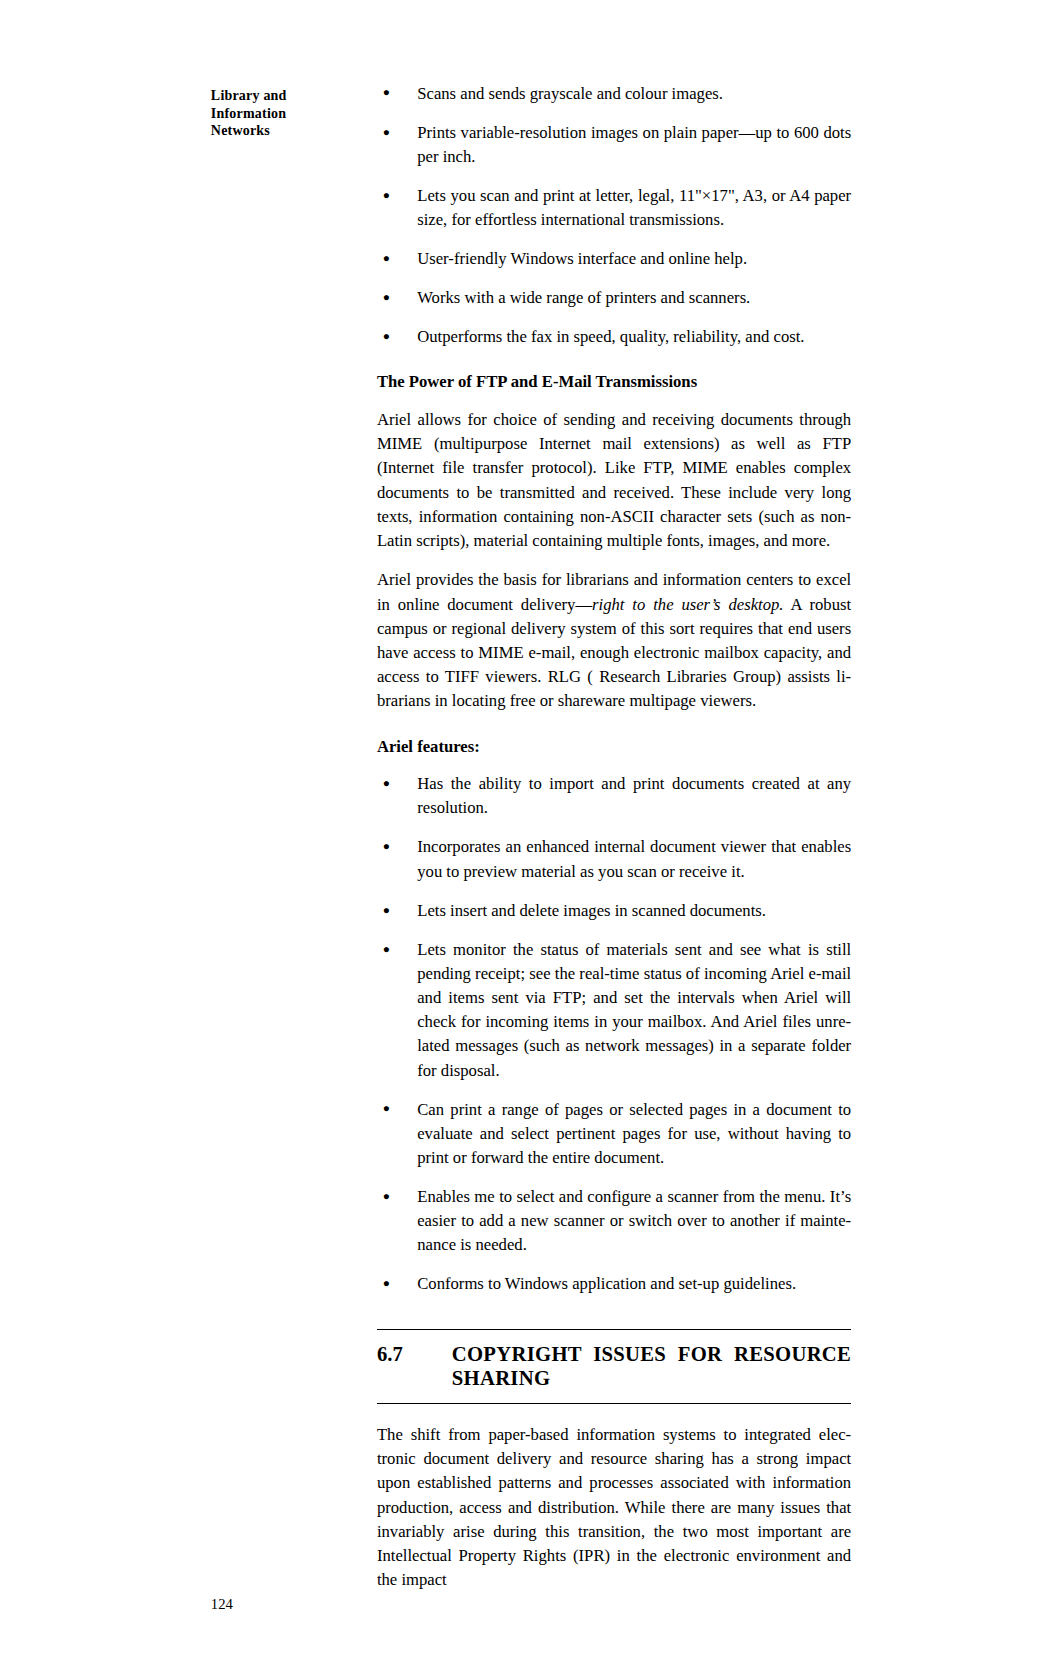Library and Information
Networks
Scans and sends grayscale and colour images.
Prints variable-resolution images on plain paper—up to 600 dots per inch.
Lets you scan and print at letter, legal, 11"×17", A3, or A4 paper size, for effortless international transmissions.
User-friendly Windows interface and online help.
Works with a wide range of printers and scanners.
Outperforms the fax in speed, quality, reliability, and cost.
The Power of FTP and E-Mail Transmissions
Ariel allows for choice of sending and receiving documents through MIME (multipurpose Internet mail extensions) as well as FTP (Internet file transfer protocol). Like FTP, MIME enables complex documents to be transmitted and received. These include very long texts, information containing non-ASCII character sets (such as non-Latin scripts), material containing multiple fonts, images, and more.
Ariel provides the basis for librarians and information centers to excel in online document delivery—right to the user’s desktop. A robust campus or regional delivery system of this sort requires that end users have access to MIME e-mail, enough electronic mailbox capacity, and access to TIFF viewers. RLG ( Research Libraries Group) assists librarians in locating free or shareware multipage viewers.
Ariel features:
Has the ability to import and print documents created at any resolution.
Incorporates an enhanced internal document viewer that enables you to preview material as you scan or receive it.
Lets insert and delete images in scanned documents.
Lets monitor the status of materials sent and see what is still pending receipt; see the real-time status of incoming Ariel e-mail and items sent via FTP; and set the intervals when Ariel will check for incoming items in your mailbox. And Ariel files unrelated messages (such as network messages) in a separate folder for disposal.
Can print a range of pages or selected pages in a document to evaluate and select pertinent pages for use, without having to print or forward the entire document.
Enables me to select and configure a scanner from the menu. It’s easier to add a new scanner or switch over to another if maintenance is needed.
Conforms to Windows application and set-up guidelines.
6.7
Copyright Issues for Resource Sharing
The shift from paper-based information systems to integrated electronic document delivery and resource sharing has a strong impact upon established patterns and processes associated with information production, access and distribution. While there are many issues that invariably arise during this transition, the two most important are Intellectual Property Rights (IPR) in the electronic environment and the impact
124